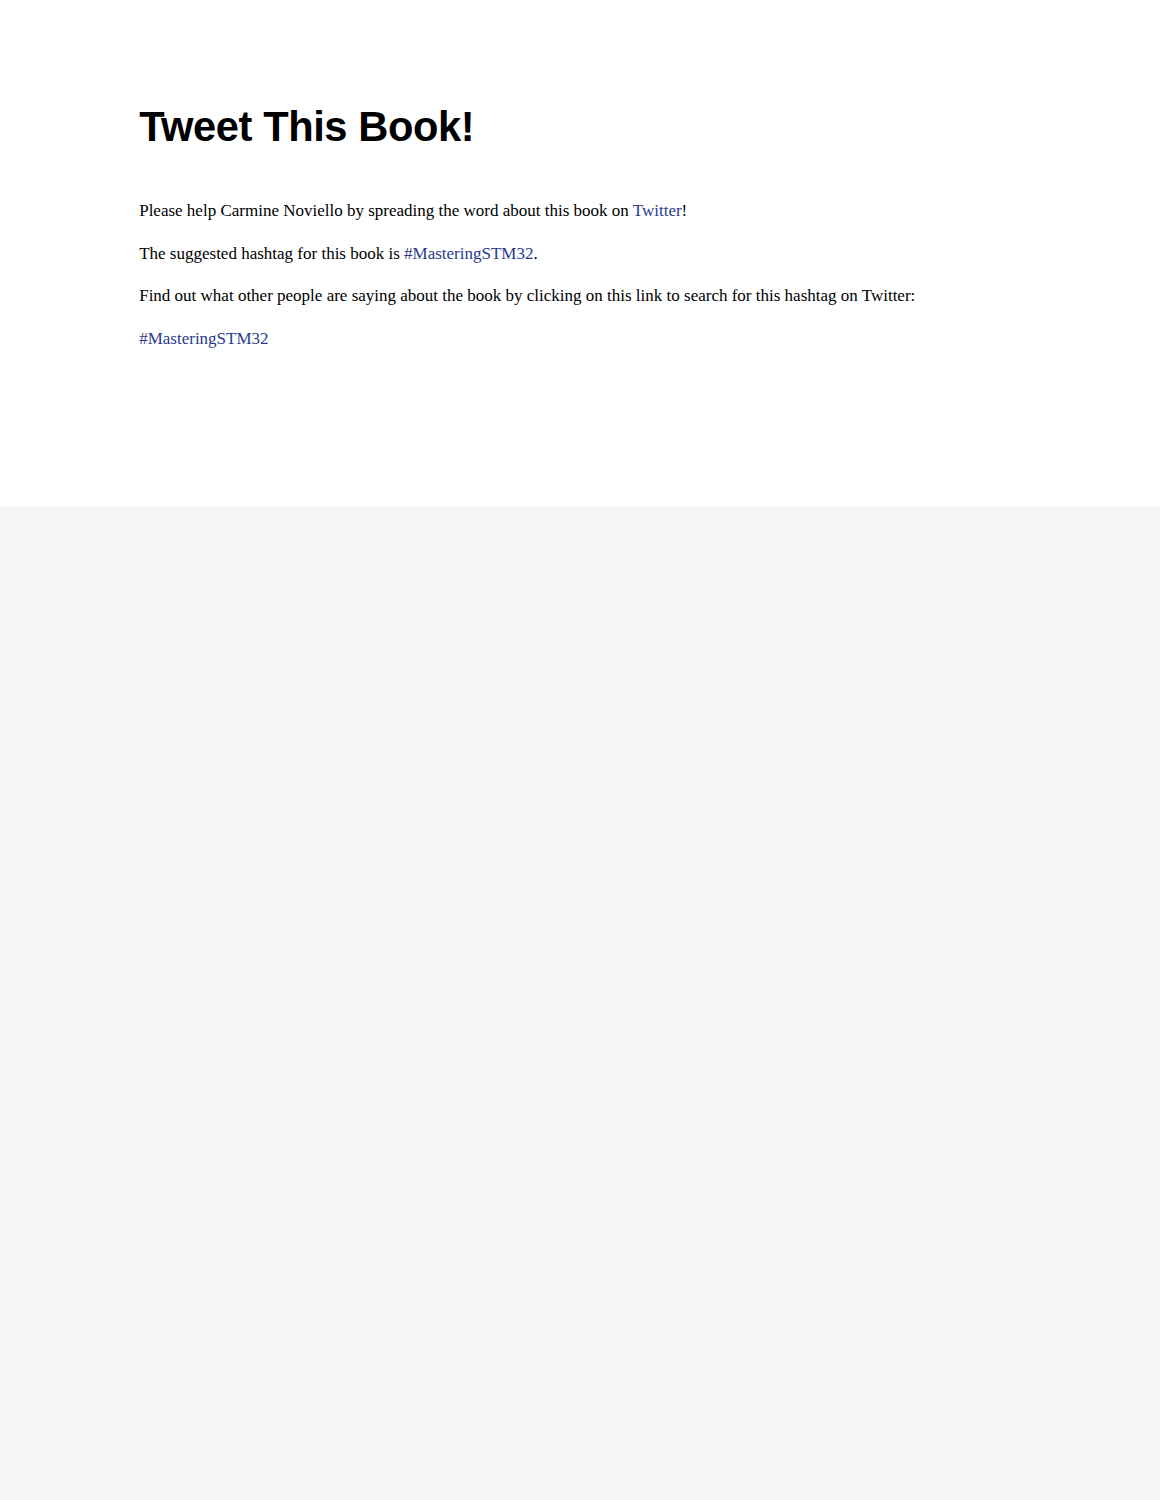Tweet This Book!
Please help Carmine Noviello by spreading the word about this book on Twitter!
The suggested hashtag for this book is #MasteringSTM32.
Find out what other people are saying about the book by clicking on this link to search for this hashtag on Twitter:
#MasteringSTM32